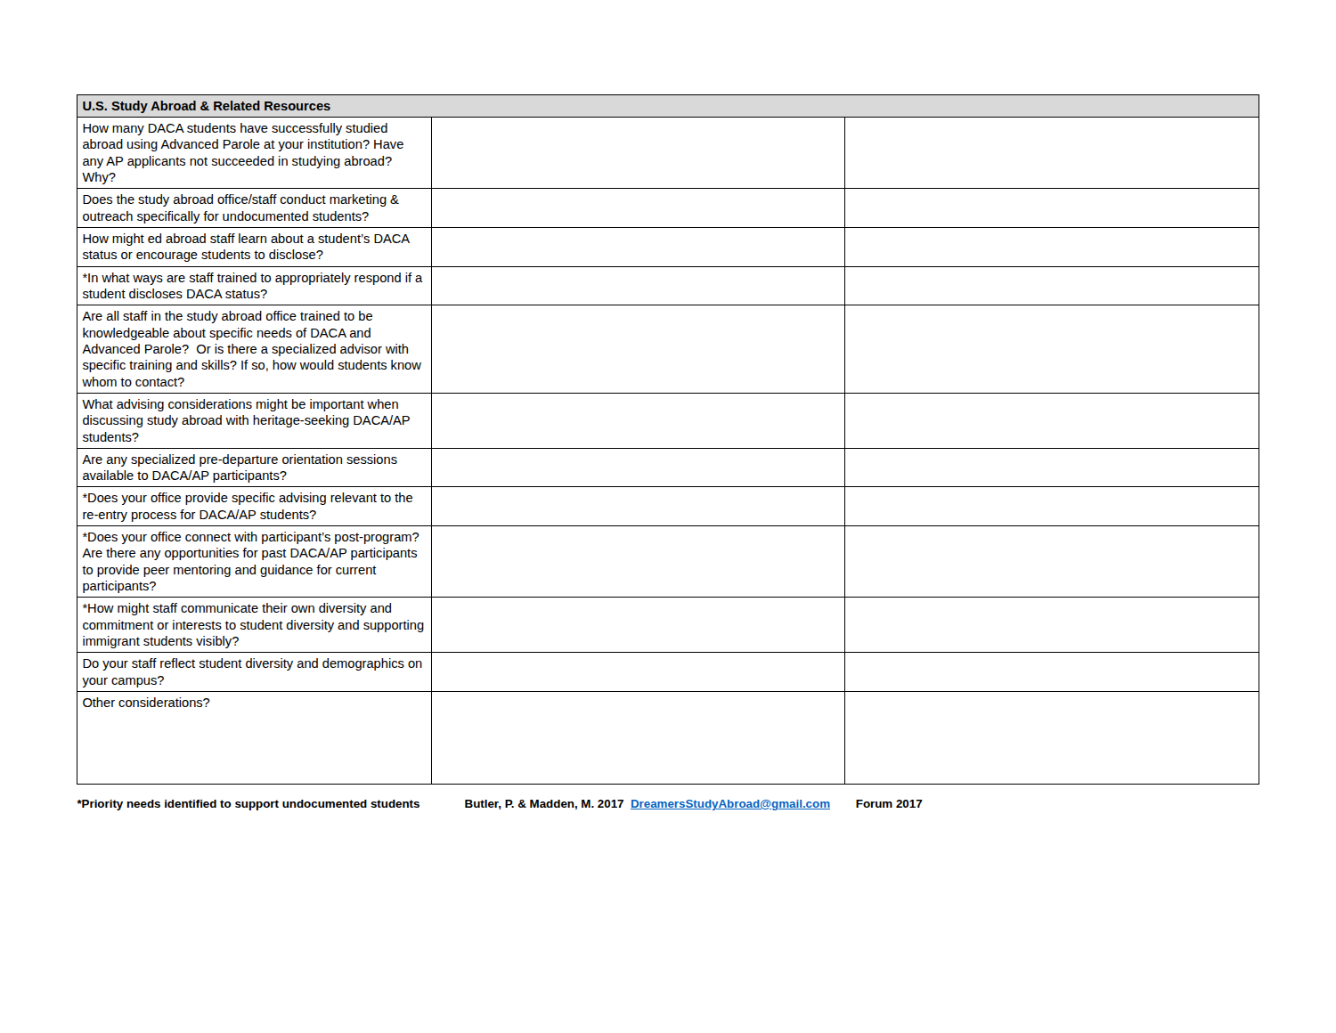| U.S. Study Abroad & Related Resources |
| --- |
| How many DACA students have successfully studied abroad using Advanced Parole at your institution? Have any AP applicants not succeeded in studying abroad? Why? | | |
| Does the study abroad office/staff conduct marketing & outreach specifically for undocumented students? | | |
| How might ed abroad staff learn about a student’s DACA status or encourage students to disclose? | | |
| *In what ways are staff trained to appropriately respond if a student discloses DACA status? | | |
| Are all staff in the study abroad office trained to be knowledgeable about specific needs of DACA and Advanced Parole? Or is there a specialized advisor with specific training and skills? If so, how would students know whom to contact? | | |
| What advising considerations might be important when discussing study abroad with heritage-seeking DACA/AP students? | | |
| Are any specialized pre-departure orientation sessions available to DACA/AP participants? | | |
| *Does your office provide specific advising relevant to the re-entry process for DACA/AP students? | | |
| *Does your office connect with participant’s post-program? Are there any opportunities for past DACA/AP participants to provide peer mentoring and guidance for current participants? | | |
| *How might staff communicate their own diversity and commitment or interests to student diversity and supporting immigrant students visibly? | | |
| Do your staff reflect student diversity and demographics on your campus? | | |
| Other considerations? | | |
*Priority needs identified to support undocumented students Butler, P. & Madden, M. 2017 DreamersStudyAbroad@gmail.com Forum 2017